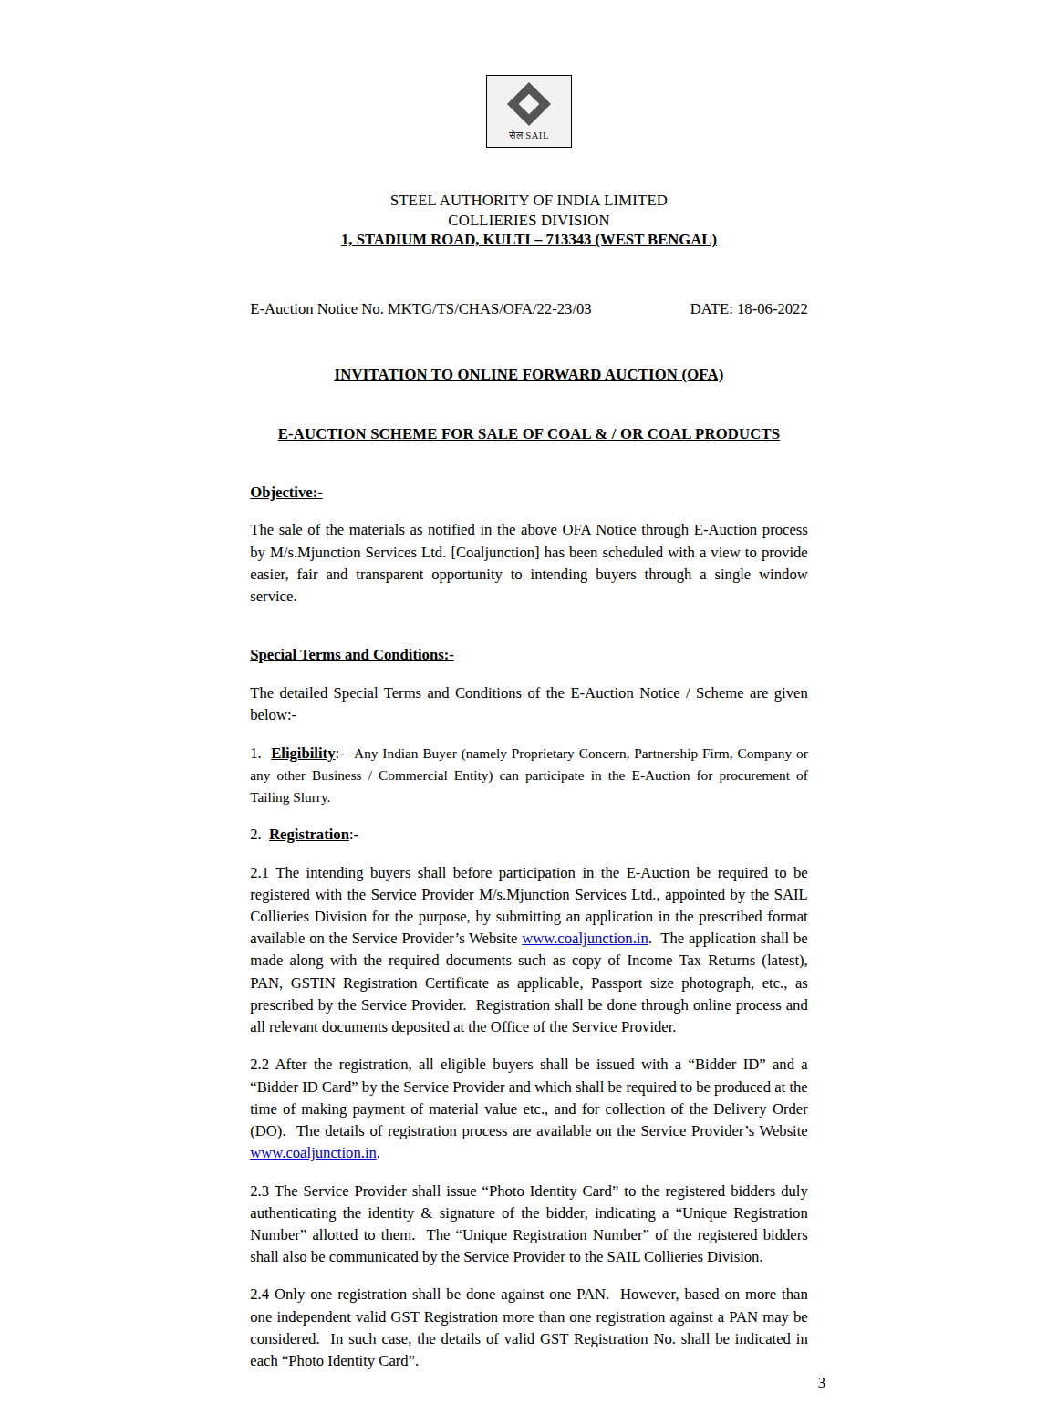सेल SAIL
STEEL AUTHORITY OF INDIA LIMITED
COLLIERIES DIVISION
1, STADIUM ROAD, KULTI – 713343 (WEST BENGAL)
E-Auction Notice No. MKTG/TS/CHAS/OFA/22-23/03
DATE: 18-06-2022
INVITATION TO ONLINE FORWARD AUCTION (OFA)
E-AUCTION SCHEME FOR SALE OF COAL & / OR COAL PRODUCTS
Objective:-
The sale of the materials as notified in the above OFA Notice through E-Auction process by M/s.Mjunction Services Ltd. [Coaljunction] has been scheduled with a view to provide easier, fair and transparent opportunity to intending buyers through a single window service.
Special Terms and Conditions:-
The detailed Special Terms and Conditions of the E-Auction Notice / Scheme are given below:-
1. Eligibility:- Any Indian Buyer (namely Proprietary Concern, Partnership Firm, Company or any other Business / Commercial Entity) can participate in the E-Auction for procurement of Tailing Slurry.
2. Registration:-
2.1 The intending buyers shall before participation in the E-Auction be required to be registered with the Service Provider M/s.Mjunction Services Ltd., appointed by the SAIL Collieries Division for the purpose, by submitting an application in the prescribed format available on the Service Provider’s Website www.coaljunction.in. The application shall be made along with the required documents such as copy of Income Tax Returns (latest), PAN, GSTIN Registration Certificate as applicable, Passport size photograph, etc., as prescribed by the Service Provider. Registration shall be done through online process and all relevant documents deposited at the Office of the Service Provider.
2.2 After the registration, all eligible buyers shall be issued with a “Bidder ID” and a “Bidder ID Card” by the Service Provider and which shall be required to be produced at the time of making payment of material value etc., and for collection of the Delivery Order (DO). The details of registration process are available on the Service Provider’s Website www.coaljunction.in.
2.3 The Service Provider shall issue “Photo Identity Card” to the registered bidders duly authenticating the identity & signature of the bidder, indicating a “Unique Registration Number” allotted to them. The “Unique Registration Number” of the registered bidders shall also be communicated by the Service Provider to the SAIL Collieries Division.
2.4 Only one registration shall be done against one PAN. However, based on more than one independent valid GST Registration more than one registration against a PAN may be considered. In such case, the details of valid GST Registration No. shall be indicated in each “Photo Identity Card”.
3